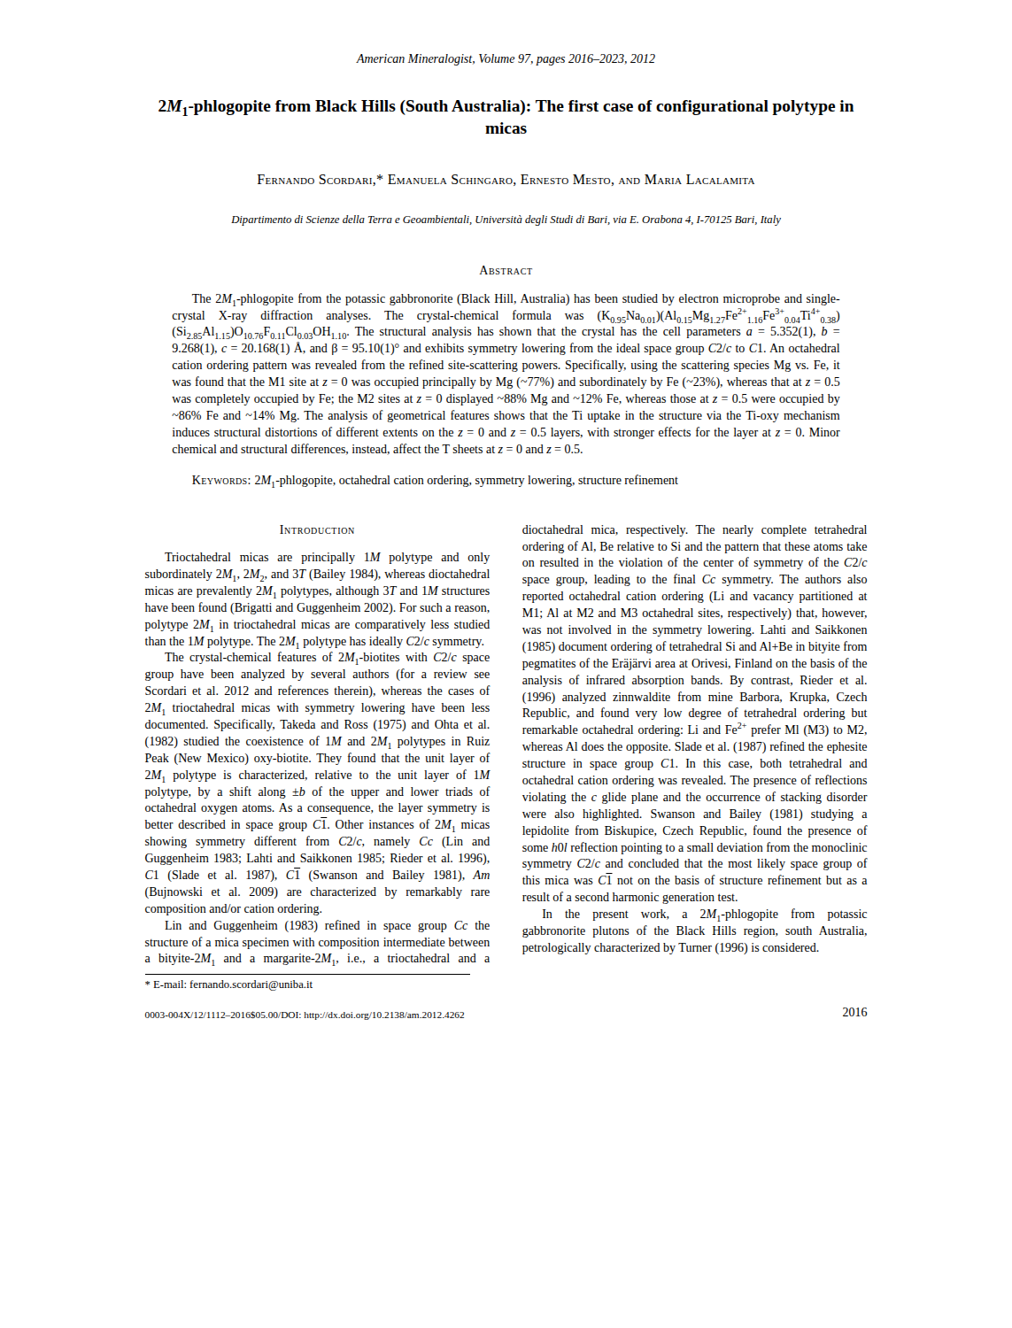American Mineralogist, Volume 97, pages 2016–2023, 2012
2M1-phlogopite from Black Hills (South Australia): The first case of configurational polytype in micas
Fernando Scordari,* Emanuela Schingaro, Ernesto Mesto, and Maria Lacalamita
Dipartimento di Scienze della Terra e Geoambientali, Università degli Studi di Bari, via E. Orabona 4, I-70125 Bari, Italy
Abstract
The 2M1-phlogopite from the potassic gabbronorite (Black Hill, Australia) has been studied by electron microprobe and single-crystal X-ray diffraction analyses. The crystal-chemical formula was (K0.95Na0.01)(Al0.15Mg1.27Fe2+1.16Fe3+0.04Ti4+0.38)(Si2.85Al1.15)O10.76F0.11Cl0.03OH1.10. The structural analysis has shown that the crystal has the cell parameters a = 5.352(1), b = 9.268(1), c = 20.168(1) Å, and β = 95.10(1)° and exhibits symmetry lowering from the ideal space group C2/c to C1. An octahedral cation ordering pattern was revealed from the refined site-scattering powers. Specifically, using the scattering species Mg vs. Fe, it was found that the M1 site at z = 0 was occupied principally by Mg (~77%) and subordinately by Fe (~23%), whereas that at z = 0.5 was completely occupied by Fe; the M2 sites at z = 0 displayed ~88% Mg and ~12% Fe, whereas those at z = 0.5 were occupied by ~86% Fe and ~14% Mg. The analysis of geometrical features shows that the Ti uptake in the structure via the Ti-oxy mechanism induces structural distortions of different extents on the z = 0 and z = 0.5 layers, with stronger effects for the layer at z = 0. Minor chemical and structural differences, instead, affect the T sheets at z = 0 and z = 0.5.
Keywords: 2M1-phlogopite, octahedral cation ordering, symmetry lowering, structure refinement
Introduction
Trioctahedral micas are principally 1M polytype and only subordinately 2M1, 2M2, and 3T (Bailey 1984), whereas dioctahedral micas are prevalently 2M1 polytypes, although 3T and 1M structures have been found (Brigatti and Guggenheim 2002). For such a reason, polytype 2M1 in trioctahedral micas are comparatively less studied than the 1M polytype. The 2M1 polytype has ideally C2/c symmetry.
The crystal-chemical features of 2M1-biotites with C2/c space group have been analyzed by several authors (for a review see Scordari et al. 2012 and references therein), whereas the cases of 2M1 trioctahedral micas with symmetry lowering have been less documented. Specifically, Takeda and Ross (1975) and Ohta et al. (1982) studied the coexistence of 1M and 2M1 polytypes in Ruiz Peak (New Mexico) oxy-biotite. They found that the unit layer of 2M1 polytype is characterized, relative to the unit layer of 1M polytype, by a shift along ±b of the upper and lower triads of octahedral oxygen atoms. As a consequence, the layer symmetry is better described in space group C 1. Other instances of 2M1 micas showing symmetry different from C2/c, namely Cc (Lin and Guggenheim 1983; Lahti and Saikkonen 1985; Rieder et al. 1996), C1 (Slade et al. 1987), C 1 (Swanson and Bailey 1981), Am (Bujnowski et al. 2009) are characterized by remarkably rare composition and/or cation ordering.
Lin and Guggenheim (1983) refined in space group Cc the structure of a mica specimen with composition intermediate between a bityite-2M1 and a margarite-2M1, i.e., a trioctahedral and a dioctahedral mica, respectively. The nearly complete tetrahedral ordering of Al, Be relative to Si and the pattern that these atoms take on resulted in the violation of the center of symmetry of the C2/c space group, leading to the final Cc symmetry. The authors also reported octahedral cation ordering (Li and vacancy partitioned at M1; Al at M2 and M3 octahedral sites, respectively) that, however, was not involved in the symmetry lowering. Lahti and Saikkonen (1985) document ordering of tetrahedral Si and Al+Be in bityite from pegmatites of the Eräjärvi area at Orivesi, Finland on the basis of the analysis of infrared absorption bands. By contrast, Rieder et al. (1996) analyzed zinnwaldite from mine Barbora, Krupka, Czech Republic, and found very low degree of tetrahedral ordering but remarkable octahedral ordering: Li and Fe2+ prefer Ml (M3) to M2, whereas Al does the opposite. Slade et al. (1987) refined the ephesite structure in space group C1. In this case, both tetrahedral and octahedral cation ordering was revealed. The presence of reflections violating the c glide plane and the occurrence of stacking disorder were also highlighted. Swanson and Bailey (1981) studying a lepidolite from Biskupice, Czech Republic, found the presence of some h0l reflection pointing to a small deviation from the monoclinic symmetry C2/c and concluded that the most likely space group of this mica was C 1 not on the basis of structure refinement but as a result of a second harmonic generation test.
In the present work, a 2M1-phlogopite from potassic gabbronorite plutons of the Black Hills region, south Australia, petrologically characterized by Turner (1996) is considered.
* E-mail: fernando.scordari@uniba.it
0003-004X/12/1112–2016$05.00/DOI: http://dx.doi.org/10.2138/am.2012.4262
2016